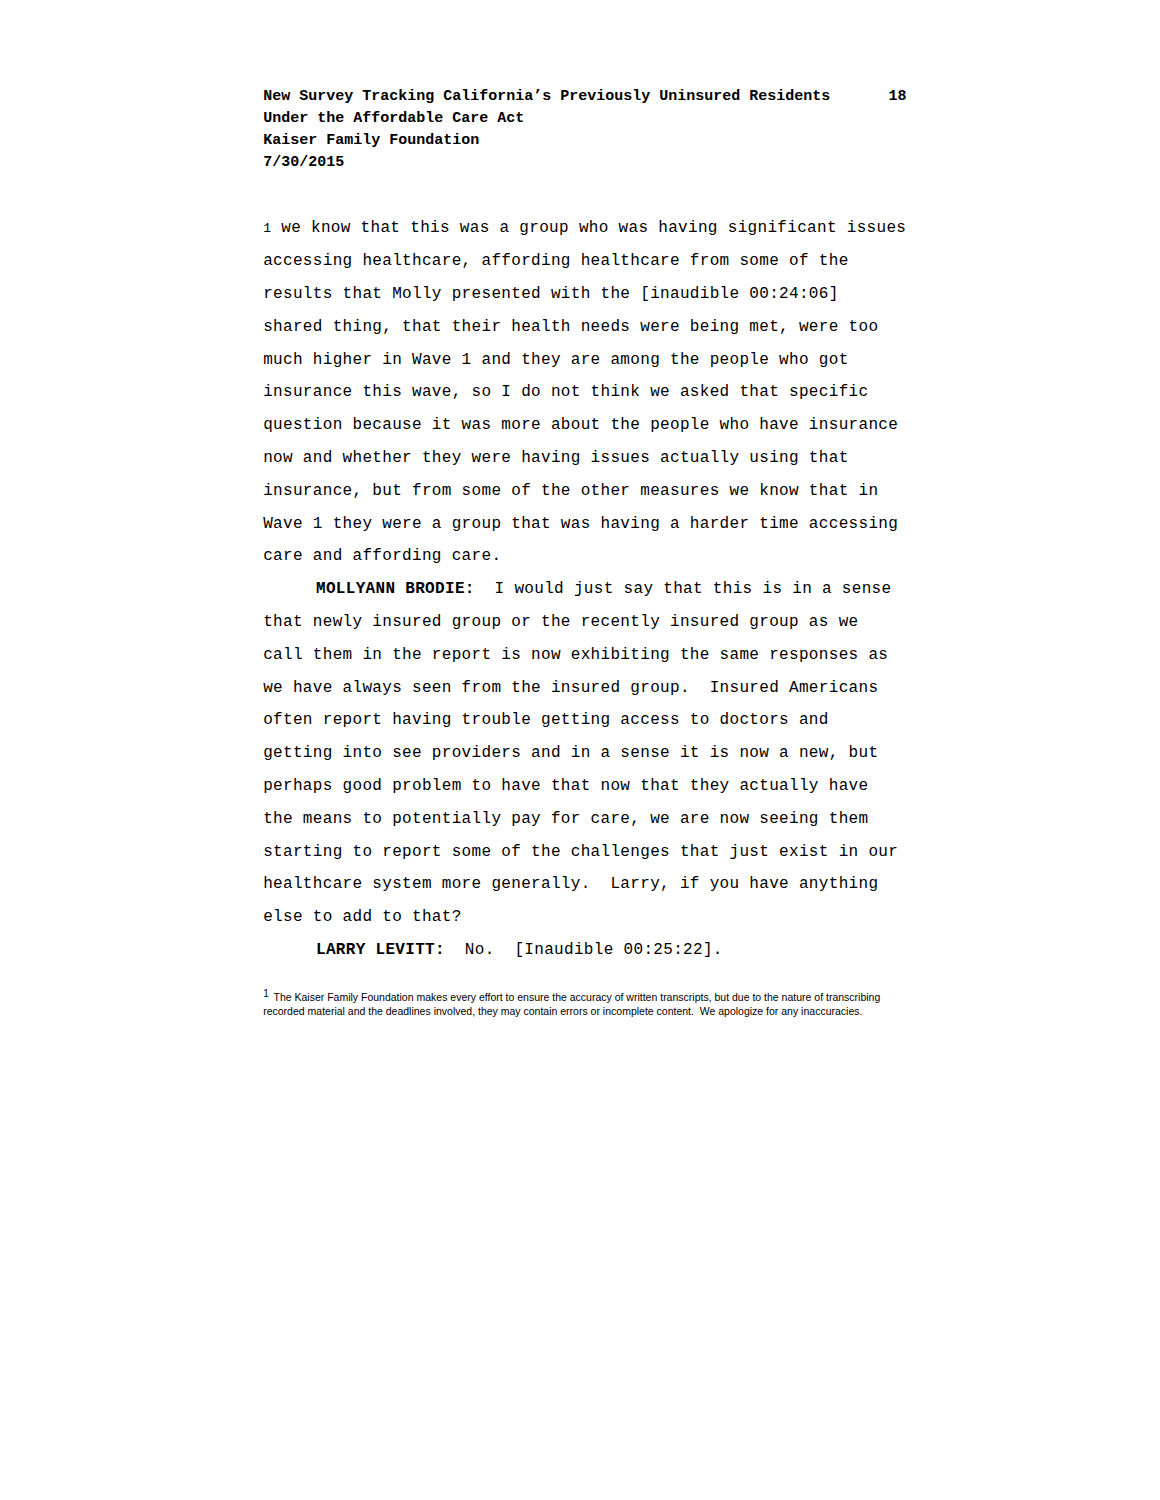18 New Survey Tracking California’s Previously Uninsured Residents Under the Affordable Care Act Kaiser Family Foundation 7/30/2015
1 we know that this was a group who was having significant issues accessing healthcare, affording healthcare from some of the results that Molly presented with the [inaudible 00:24:06] shared thing, that their health needs were being met, were too much higher in Wave 1 and they are among the people who got insurance this wave, so I do not think we asked that specific question because it was more about the people who have insurance now and whether they were having issues actually using that insurance, but from some of the other measures we know that in Wave 1 they were a group that was having a harder time accessing care and affording care.
MOLLYANN BRODIE: I would just say that this is in a sense that newly insured group or the recently insured group as we call them in the report is now exhibiting the same responses as we have always seen from the insured group. Insured Americans often report having trouble getting access to doctors and getting into see providers and in a sense it is now a new, but perhaps good problem to have that now that they actually have the means to potentially pay for care, we are now seeing them starting to report some of the challenges that just exist in our healthcare system more generally. Larry, if you have anything else to add to that?
LARRY LEVITT: No. [Inaudible 00:25:22].
1 The Kaiser Family Foundation makes every effort to ensure the accuracy of written transcripts, but due to the nature of transcribing recorded material and the deadlines involved, they may contain errors or incomplete content. We apologize for any inaccuracies.